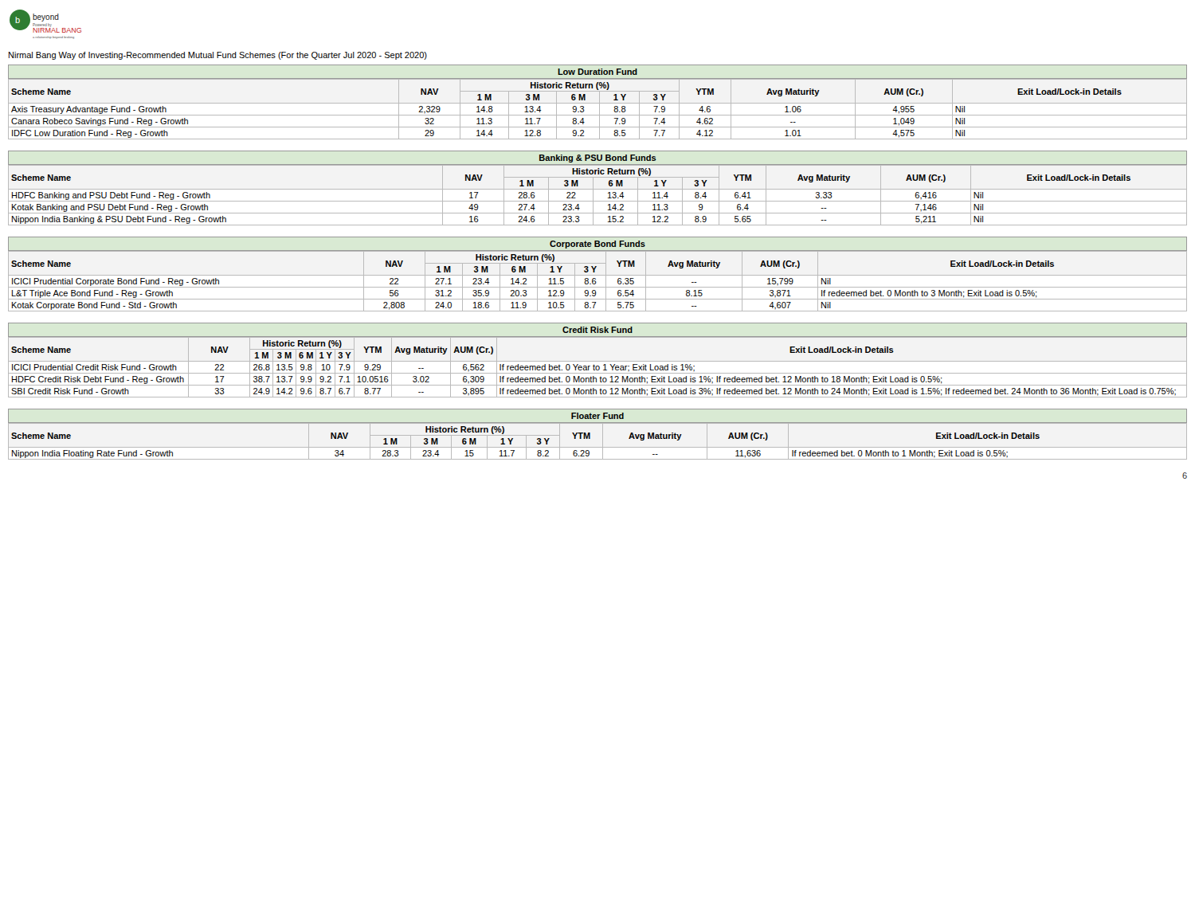b beyond Powered by NIRMAL BANG a relationship beyond broking
Nirmal Bang Way of Investing-Recommended Mutual Fund Schemes (For the Quarter Jul 2020 - Sept 2020)
Low Duration Fund
| Scheme Name | NAV | Historic Return (%) | YTM | Avg Maturity | AUM (Cr.) | Exit Load/Lock-in Details |
| --- | --- | --- | --- | --- | --- | --- |
| 1 M | 3 M | 6 M | 1 Y | 3 Y |
| Axis Treasury Advantage Fund - Growth | 2,329 | 14.8 | 13.4 | 9.3 | 8.8 | 7.9 | 4.6 | 1.06 | 4,955 | Nil |
| Canara Robeco Savings Fund - Reg - Growth | 32 | 11.3 | 11.7 | 8.4 | 7.9 | 7.4 | 4.62 | -- | 1,049 | Nil |
| IDFC Low Duration Fund - Reg - Growth | 29 | 14.4 | 12.8 | 9.2 | 8.5 | 7.7 | 4.12 | 1.01 | 4,575 | Nil |
Banking & PSU Bond Funds
| Scheme Name | NAV | Historic Return (%) | YTM | Avg Maturity | AUM (Cr.) | Exit Load/Lock-in Details |
| --- | --- | --- | --- | --- | --- | --- |
| 1 M | 3 M | 6 M | 1 Y | 3 Y |
| HDFC Banking and PSU Debt Fund - Reg - Growth | 17 | 28.6 | 22 | 13.4 | 11.4 | 8.4 | 6.41 | 3.33 | 6,416 | Nil |
| Kotak Banking and PSU Debt Fund - Reg - Growth | 49 | 27.4 | 23.4 | 14.2 | 11.3 | 9 | 6.4 | -- | 7,146 | Nil |
| Nippon India Banking & PSU Debt Fund - Reg - Growth | 16 | 24.6 | 23.3 | 15.2 | 12.2 | 8.9 | 5.65 | -- | 5,211 | Nil |
Corporate Bond Funds
| Scheme Name | NAV | Historic Return (%) | YTM | Avg Maturity | AUM (Cr.) | Exit Load/Lock-in Details |
| --- | --- | --- | --- | --- | --- | --- |
| 1 M | 3 M | 6 M | 1 Y | 3 Y |
| ICICI Prudential Corporate Bond Fund - Reg - Growth | 22 | 27.1 | 23.4 | 14.2 | 11.5 | 8.6 | 6.35 | -- | 15,799 | Nil |
| L&T Triple Ace Bond Fund - Reg - Growth | 56 | 31.2 | 35.9 | 20.3 | 12.9 | 9.9 | 6.54 | 8.15 | 3,871 | If redeemed bet. 0 Month to 3 Month; Exit Load is 0.5%; |
| Kotak Corporate Bond Fund - Std - Growth | 2,808 | 24.0 | 18.6 | 11.9 | 10.5 | 8.7 | 5.75 | -- | 4,607 | Nil |
Credit Risk Fund
| Scheme Name | NAV | Historic Return (%) | YTM | Avg Maturity | AUM (Cr.) | Exit Load/Lock-in Details |
| --- | --- | --- | --- | --- | --- | --- |
| 1 M | 3 M | 6 M | 1 Y | 3 Y |
| ICICI Prudential Credit Risk Fund - Growth | 22 | 26.8 | 13.5 | 9.8 | 10 | 7.9 | 9.29 | -- | 6,562 | If redeemed bet. 0 Year to 1 Year; Exit Load is 1%; |
| HDFC Credit Risk Debt Fund - Reg - Growth | 17 | 38.7 | 13.7 | 9.9 | 9.2 | 7.1 | 10.0516 | 3.02 | 6,309 | If redeemed bet. 0 Month to 12 Month; Exit Load is 1%; If redeemed bet. 12 Month to 18 Month; Exit Load is 0.5%; |
| SBI Credit Risk Fund - Growth | 33 | 24.9 | 14.2 | 9.6 | 8.7 | 6.7 | 8.77 | -- | 3,895 | If redeemed bet. 0 Month to 12 Month; Exit Load is 3%; If redeemed bet. 12 Month to 24 Month; Exit Load is 1.5%; If redeemed bet. 24 Month to 36 Month; Exit Load is 0.75%; |
Floater Fund
| Scheme Name | NAV | Historic Return (%) | YTM | Avg Maturity | AUM (Cr.) | Exit Load/Lock-in Details |
| --- | --- | --- | --- | --- | --- | --- |
| 1 M | 3 M | 6 M | 1 Y | 3 Y |
| Nippon India Floating Rate Fund - Growth | 34 | 28.3 | 23.4 | 15 | 11.7 | 8.2 | 6.29 | -- | 11,636 | If redeemed bet. 0 Month to 1 Month; Exit Load is 0.5%; |
6